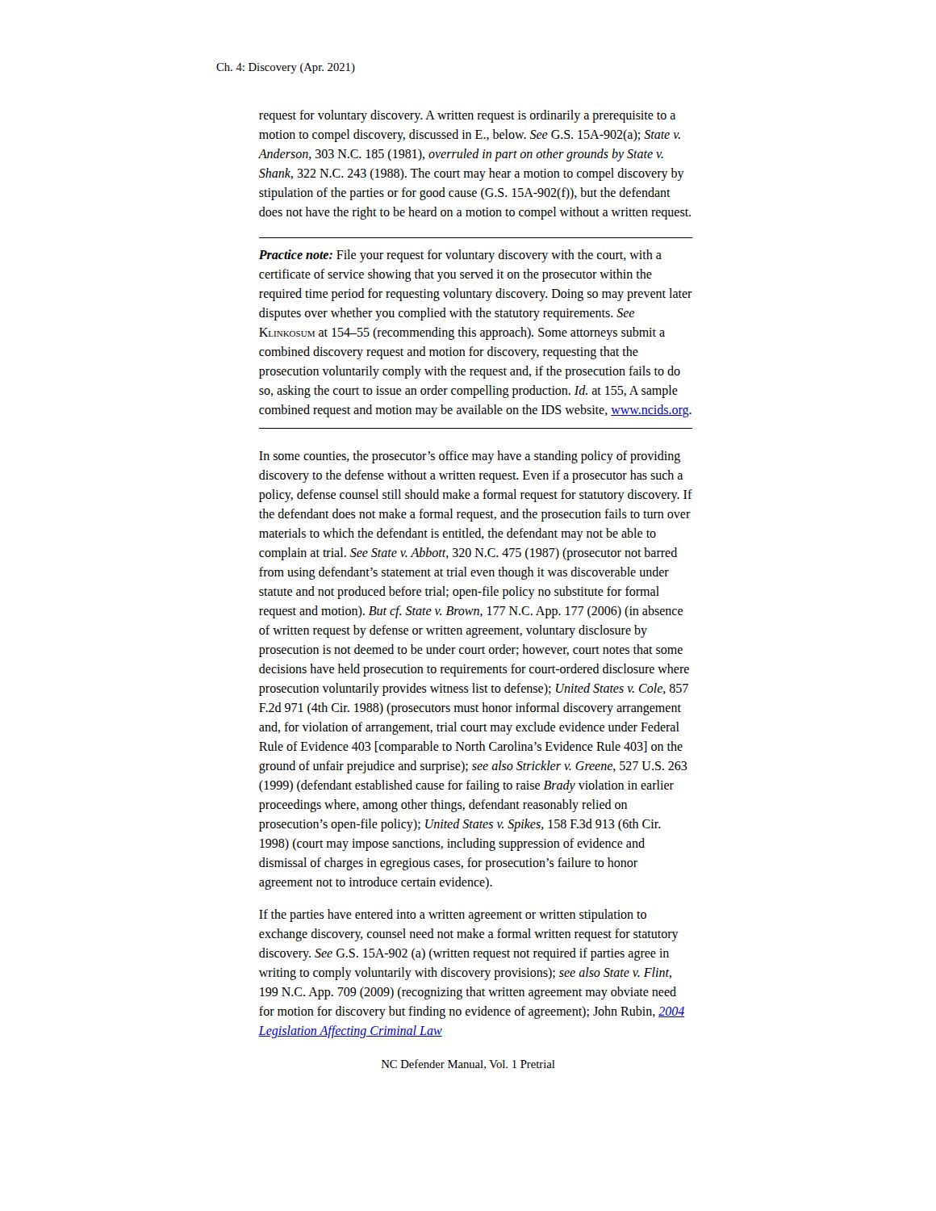Ch. 4: Discovery (Apr. 2021)
request for voluntary discovery. A written request is ordinarily a prerequisite to a motion to compel discovery, discussed in E., below. See G.S. 15A-902(a); State v. Anderson, 303 N.C. 185 (1981), overruled in part on other grounds by State v. Shank, 322 N.C. 243 (1988). The court may hear a motion to compel discovery by stipulation of the parties or for good cause (G.S. 15A-902(f)), but the defendant does not have the right to be heard on a motion to compel without a written request.
Practice note: File your request for voluntary discovery with the court, with a certificate of service showing that you served it on the prosecutor within the required time period for requesting voluntary discovery. Doing so may prevent later disputes over whether you complied with the statutory requirements. See Klinkosum at 154–55 (recommending this approach). Some attorneys submit a combined discovery request and motion for discovery, requesting that the prosecution voluntarily comply with the request and, if the prosecution fails to do so, asking the court to issue an order compelling production. Id. at 155, A sample combined request and motion may be available on the IDS website, www.ncids.org.
In some counties, the prosecutor’s office may have a standing policy of providing discovery to the defense without a written request. Even if a prosecutor has such a policy, defense counsel still should make a formal request for statutory discovery. If the defendant does not make a formal request, and the prosecution fails to turn over materials to which the defendant is entitled, the defendant may not be able to complain at trial. See State v. Abbott, 320 N.C. 475 (1987) (prosecutor not barred from using defendant’s statement at trial even though it was discoverable under statute and not produced before trial; open-file policy no substitute for formal request and motion). But cf. State v. Brown, 177 N.C. App. 177 (2006) (in absence of written request by defense or written agreement, voluntary disclosure by prosecution is not deemed to be under court order; however, court notes that some decisions have held prosecution to requirements for court-ordered disclosure where prosecution voluntarily provides witness list to defense); United States v. Cole, 857 F.2d 971 (4th Cir. 1988) (prosecutors must honor informal discovery arrangement and, for violation of arrangement, trial court may exclude evidence under Federal Rule of Evidence 403 [comparable to North Carolina’s Evidence Rule 403] on the ground of unfair prejudice and surprise); see also Strickler v. Greene, 527 U.S. 263 (1999) (defendant established cause for failing to raise Brady violation in earlier proceedings where, among other things, defendant reasonably relied on prosecution’s open-file policy); United States v. Spikes, 158 F.3d 913 (6th Cir. 1998) (court may impose sanctions, including suppression of evidence and dismissal of charges in egregious cases, for prosecution’s failure to honor agreement not to introduce certain evidence).
If the parties have entered into a written agreement or written stipulation to exchange discovery, counsel need not make a formal written request for statutory discovery. See G.S. 15A-902 (a) (written request not required if parties agree in writing to comply voluntarily with discovery provisions); see also State v. Flint, 199 N.C. App. 709 (2009) (recognizing that written agreement may obviate need for motion for discovery but finding no evidence of agreement); John Rubin, 2004 Legislation Affecting Criminal Law
NC Defender Manual, Vol. 1 Pretrial